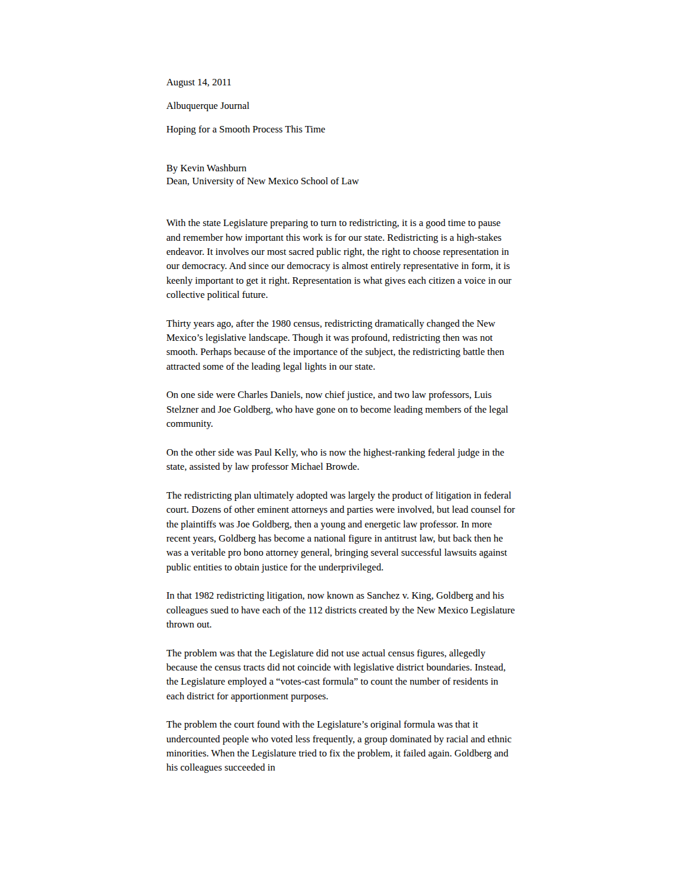August 14, 2011
Albuquerque Journal
Hoping for a Smooth Process This Time
By Kevin Washburn Dean, University of New Mexico School of Law
With the state Legislature preparing to turn to redistricting, it is a good time to pause and remember how important this work is for our state. Redistricting is a high-stakes endeavor. It involves our most sacred public right, the right to choose representation in our democracy. And since our democracy is almost entirely representative in form, it is keenly important to get it right. Representation is what gives each citizen a voice in our collective political future.
Thirty years ago, after the 1980 census, redistricting dramatically changed the New Mexico’s legislative landscape. Though it was profound, redistricting then was not smooth. Perhaps because of the importance of the subject, the redistricting battle then attracted some of the leading legal lights in our state.
On one side were Charles Daniels, now chief justice, and two law professors, Luis Stelzner and Joe Goldberg, who have gone on to become leading members of the legal community.
On the other side was Paul Kelly, who is now the highest-ranking federal judge in the state, assisted by law professor Michael Browde.
The redistricting plan ultimately adopted was largely the product of litigation in federal court. Dozens of other eminent attorneys and parties were involved, but lead counsel for the plaintiffs was Joe Goldberg, then a young and energetic law professor. In more recent years, Goldberg has become a national figure in antitrust law, but back then he was a veritable pro bono attorney general, bringing several successful lawsuits against public entities to obtain justice for the underprivileged.
In that 1982 redistricting litigation, now known as Sanchez v. King, Goldberg and his colleagues sued to have each of the 112 districts created by the New Mexico Legislature thrown out.
The problem was that the Legislature did not use actual census figures, allegedly because the census tracts did not coincide with legislative district boundaries. Instead, the Legislature employed a “votes-cast formula” to count the number of residents in each district for apportionment purposes.
The problem the court found with the Legislature’s original formula was that it undercounted people who voted less frequently, a group dominated by racial and ethnic minorities. When the Legislature tried to fix the problem, it failed again. Goldberg and his colleagues succeeded in